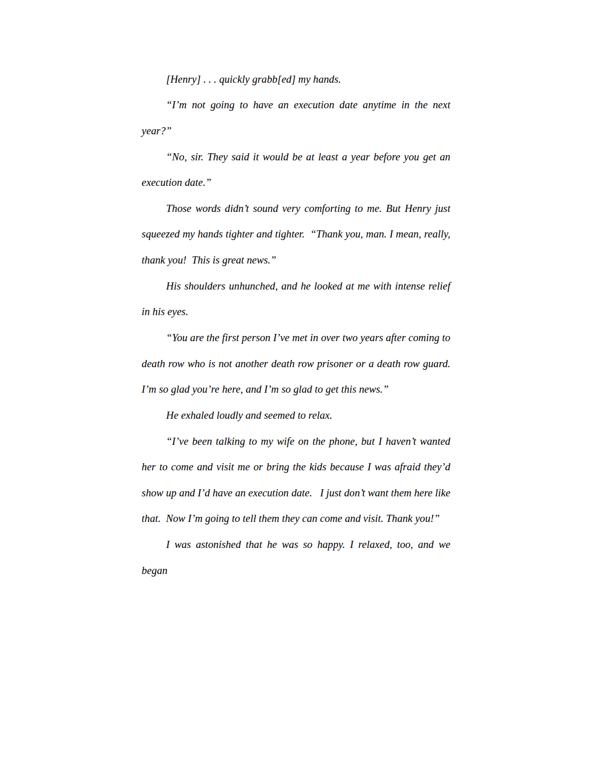[Henry] . . . quickly grabb[ed] my hands.
“I’m not going to have an execution date anytime in the next year?”
“No, sir. They said it would be at least a year before you get an execution date.”
Those words didn’t sound very comforting to me. But Henry just squeezed my hands tighter and tighter. “Thank you, man. I mean, really, thank you! This is great news.”
His shoulders unhunched, and he looked at me with intense relief in his eyes.
“You are the first person I’ve met in over two years after coming to death row who is not another death row prisoner or a death row guard. I’m so glad you’re here, and I’m so glad to get this news.”
He exhaled loudly and seemed to relax.
“I’ve been talking to my wife on the phone, but I haven’t wanted her to come and visit me or bring the kids because I was afraid they’d show up and I’d have an execution date. I just don’t want them here like that. Now I’m going to tell them they can come and visit. Thank you!”
I was astonished that he was so happy. I relaxed, too, and we began